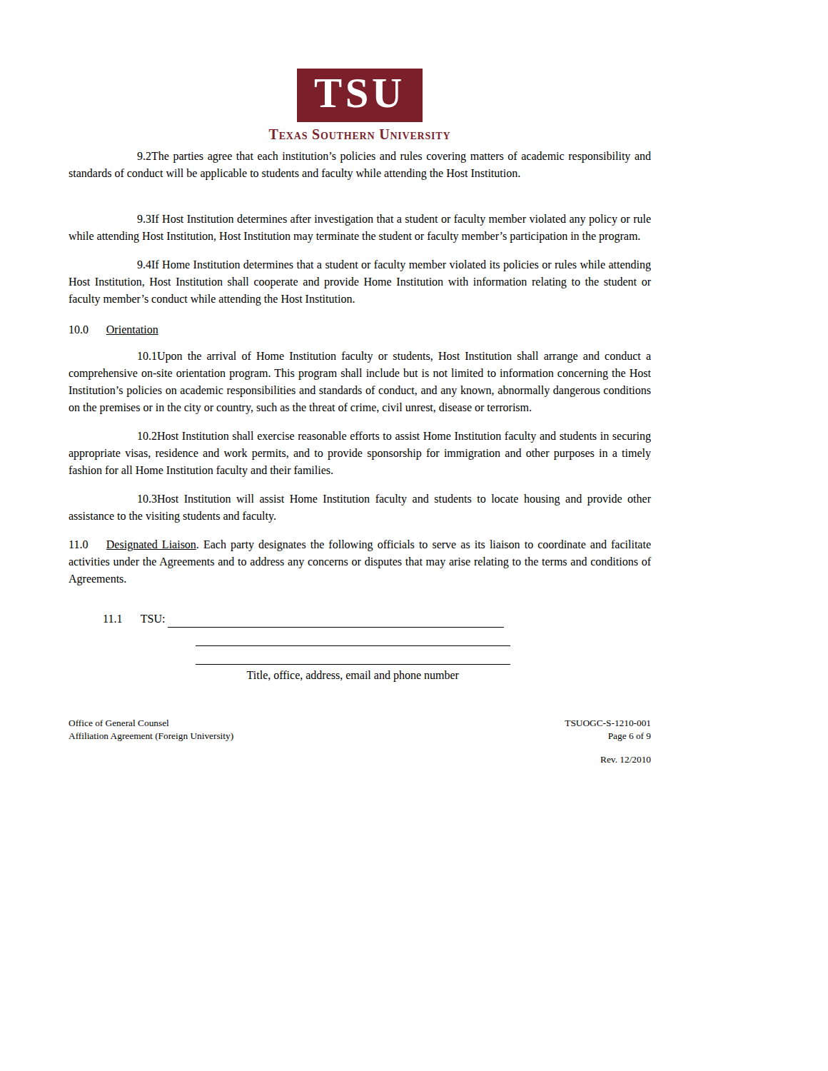TSU
Texas Southern University
9.2 The parties agree that each institution’s policies and rules covering matters of academic responsibility and standards of conduct will be applicable to students and faculty while attending the Host Institution.
9.3 If Host Institution determines after investigation that a student or faculty member violated any policy or rule while attending Host Institution, Host Institution may terminate the student or faculty member’s participation in the program.
9.4 If Home Institution determines that a student or faculty member violated its policies or rules while attending Host Institution, Host Institution shall cooperate and provide Home Institution with information relating to the student or faculty member’s conduct while attending the Host Institution.
10.0 Orientation
10.1 Upon the arrival of Home Institution faculty or students, Host Institution shall arrange and conduct a comprehensive on-site orientation program. This program shall include but is not limited to information concerning the Host Institution’s policies on academic responsibilities and standards of conduct, and any known, abnormally dangerous conditions on the premises or in the city or country, such as the threat of crime, civil unrest, disease or terrorism.
10.2 Host Institution shall exercise reasonable efforts to assist Home Institution faculty and students in securing appropriate visas, residence and work permits, and to provide sponsorship for immigration and other purposes in a timely fashion for all Home Institution faculty and their families.
10.3 Host Institution will assist Home Institution faculty and students to locate housing and provide other assistance to the visiting students and faculty.
11.0 Designated Liaison. Each party designates the following officials to serve as its liaison to coordinate and facilitate activities under the Agreements and to address any concerns or disputes that may arise relating to the terms and conditions of Agreements.
11.1 TSU:
Title, office, address, email and phone number
Office of General Counsel
Affiliation Agreement (Foreign University)
TSUOGC-S-1210-001
Page 6 of 9
Rev. 12/2010